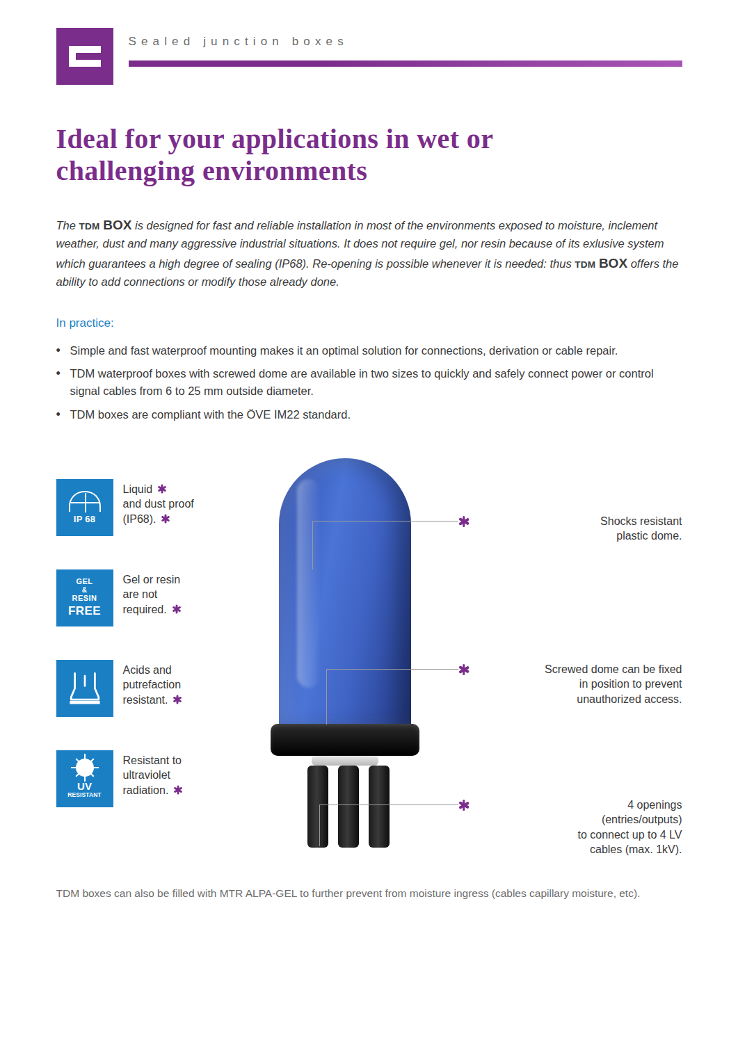Sealed junction boxes
Ideal for your applications in wet or
challenging environments
The TDM BOX is designed for fast and reliable installation in most of the environments exposed to moisture, inclement weather, dust and many aggressive industrial situations. It does not require gel, nor resin because of its exlusive system which guarantees a high degree of sealing (IP68). Re-opening is possible whenever it is needed: thus TDM BOX offers the ability to add connections or modify those already done.
In practice:
Simple and fast waterproof mounting makes it an optimal solution for connections, derivation or cable repair.
TDM waterproof boxes with screwed dome are available in two sizes to quickly and safely connect power or control signal cables from 6 to 25 mm outside diameter.
TDM boxes are compliant with the ÖVE IM22 standard.
IP 68
Liquid
and dust proof
(IP68).
GEL
&
RESIN
FREE
Gel or resin
are not
required.
Acids and
putrefaction
resistant.
UV
RESISTANT
Resistant to
ultraviolet
radiation.
Shocks resistant
plastic dome.
Screwed dome can be fixed
in position to prevent
unauthorized access.
4 openings
(entries/outputs)
to connect up to 4 LV
cables (max. 1kV).
TDM boxes can also be filled with MTR ALPA-GEL to further prevent from moisture ingress (cables capillary moisture, etc).